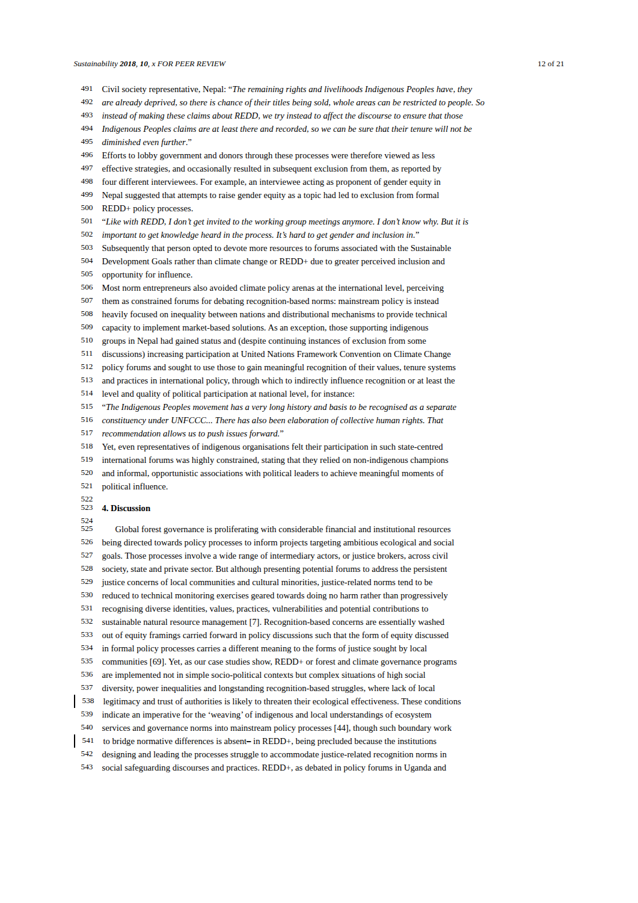Sustainability 2018, 10, x FOR PEER REVIEW 12 of 21
Civil society representative, Nepal: “The remaining rights and livelihoods Indigenous Peoples have, they
are already deprived, so there is chance of their titles being sold, whole areas can be restricted to people. So
instead of making these claims about REDD, we try instead to affect the discourse to ensure that those
Indigenous Peoples claims are at least there and recorded, so we can be sure that their tenure will not be
diminished even further.”
Efforts to lobby government and donors through these processes were therefore viewed as less
effective strategies, and occasionally resulted in subsequent exclusion from them, as reported by
four different interviewees. For example, an interviewee acting as proponent of gender equity in
Nepal suggested that attempts to raise gender equity as a topic had led to exclusion from formal
REDD+ policy processes.
“Like with REDD, I don’t get invited to the working group meetings anymore. I don’t know why. But it is
important to get knowledge heard in the process. It’s hard to get gender and inclusion in.”
Subsequently that person opted to devote more resources to forums associated with the Sustainable
Development Goals rather than climate change or REDD+ due to greater perceived inclusion and
opportunity for influence.
Most norm entrepreneurs also avoided climate policy arenas at the international level, perceiving
them as constrained forums for debating recognition-based norms: mainstream policy is instead
heavily focused on inequality between nations and distributional mechanisms to provide technical
capacity to implement market-based solutions. As an exception, those supporting indigenous
groups in Nepal had gained status and (despite continuing instances of exclusion from some
discussions) increasing participation at United Nations Framework Convention on Climate Change
policy forums and sought to use those to gain meaningful recognition of their values, tenure systems
and practices in international policy, through which to indirectly influence recognition or at least the
level and quality of political participation at national level, for instance:
“The Indigenous Peoples movement has a very long history and basis to be recognised as a separate
constituency under UNFCCC... There has also been elaboration of collective human rights. That
recommendation allows us to push issues forward.”
Yet, even representatives of indigenous organisations felt their participation in such state-centred
international forums was highly constrained, stating that they relied on non-indigenous champions
and informal, opportunistic associations with political leaders to achieve meaningful moments of
political influence.
4. Discussion
Global forest governance is proliferating with considerable financial and institutional resources
being directed towards policy processes to inform projects targeting ambitious ecological and social
goals. Those processes involve a wide range of intermediary actors, or justice brokers, across civil
society, state and private sector. But although presenting potential forums to address the persistent
justice concerns of local communities and cultural minorities, justice-related norms tend to be
reduced to technical monitoring exercises geared towards doing no harm rather than progressively
recognising diverse identities, values, practices, vulnerabilities and potential contributions to
sustainable natural resource management [7]. Recognition-based concerns are essentially washed
out of equity framings carried forward in policy discussions such that the form of equity discussed
in formal policy processes carries a different meaning to the forms of justice sought by local
communities [69]. Yet, as our case studies show, REDD+ or forest and climate governance programs
are implemented not in simple socio-political contexts but complex situations of high social
diversity, power inequalities and longstanding recognition-based struggles, where lack of local
legitimacy and trust of authorities is likely to threaten their ecological effectiveness. These conditions
indicate an imperative for the ‘weaving’ of indigenous and local understandings of ecosystem
services and governance norms into mainstream policy processes [44], though such boundary work
to bridge normative differences is absent– in REDD+, being precluded because the institutions
designing and leading the processes struggle to accommodate justice-related recognition norms in
social safeguarding discourses and practices. REDD+, as debated in policy forums in Uganda and